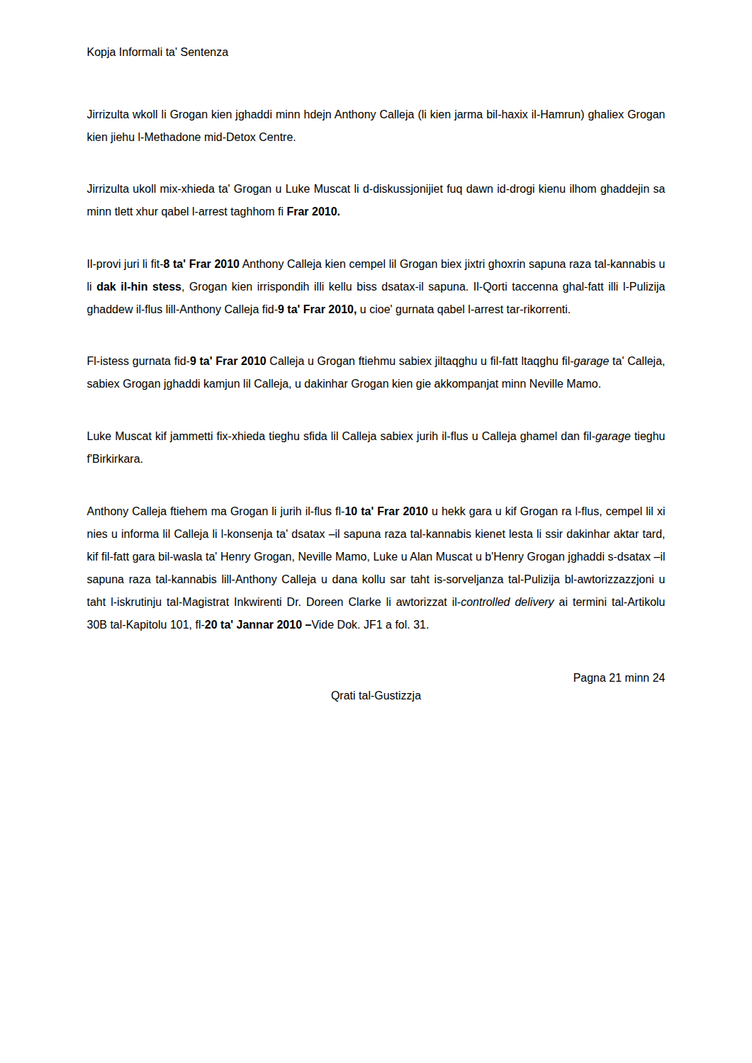Kopja Informali ta' Sentenza
Jirrizulta wkoll li Grogan kien jghaddi minn hdejn Anthony Calleja (li kien jarma bil-haxix il-Hamrun) ghaliex Grogan kien jiehu l-Methadone mid-Detox Centre.
Jirrizulta ukoll mix-xhieda ta' Grogan u Luke Muscat li d-diskussjonijiet fuq dawn id-drogi kienu ilhom ghaddejin sa minn tlett xhur qabel l-arrest taghhom fi Frar 2010.
Il-provi juri li fit-8 ta' Frar 2010 Anthony Calleja kien cempel lil Grogan biex jixtri ghoxrin sapuna raza tal-kannabis u li dak il-hin stess, Grogan kien irrispondih illi kellu biss dsatax-il sapuna. Il-Qorti taccenna ghal-fatt illi l-Pulizija ghaddew il-flus lill-Anthony Calleja fid-9 ta' Frar 2010, u cioe' gurnata qabel l-arrest tar-rikorrenti.
Fl-istess gurnata fid-9 ta' Frar 2010 Calleja u Grogan ftiehmu sabiex jiltaqghu u fil-fatt ltaqghu fil-garage ta' Calleja, sabiex Grogan jghaddi kamjun lil Calleja, u dakinhar Grogan kien gie akkompanjat minn Neville Mamo.
Luke Muscat kif jammetti fix-xhieda tieghu sfida lil Calleja sabiex jurih il-flus u Calleja ghamel dan fil-garage tieghu f'Birkirkara.
Anthony Calleja ftiehem ma Grogan li jurih il-flus fl-10 ta' Frar 2010 u hekk gara u kif Grogan ra l-flus, cempel lil xi nies u informa lil Calleja li l-konsenja ta' dsatax –il sapuna raza tal-kannabis kienet lesta li ssir dakinhar aktar tard, kif fil-fatt gara bil-wasla ta' Henry Grogan, Neville Mamo, Luke u Alan Muscat u b'Henry Grogan jghaddi s-dsatax –il sapuna raza tal-kannabis lill-Anthony Calleja u dana kollu sar taht is-sorveljanza tal-Pulizija bl-awtorizzazzjoni u taht l-iskrutinju tal-Magistrat Inkwirenti Dr. Doreen Clarke li awtorizzat il-controlled delivery ai termini tal-Artikolu 30B tal-Kapitolu 101, fl-20 ta' Jannar 2010 –Vide Dok. JF1 a fol. 31.
Pagna 21 minn 24 Qrati tal-Gustizzja